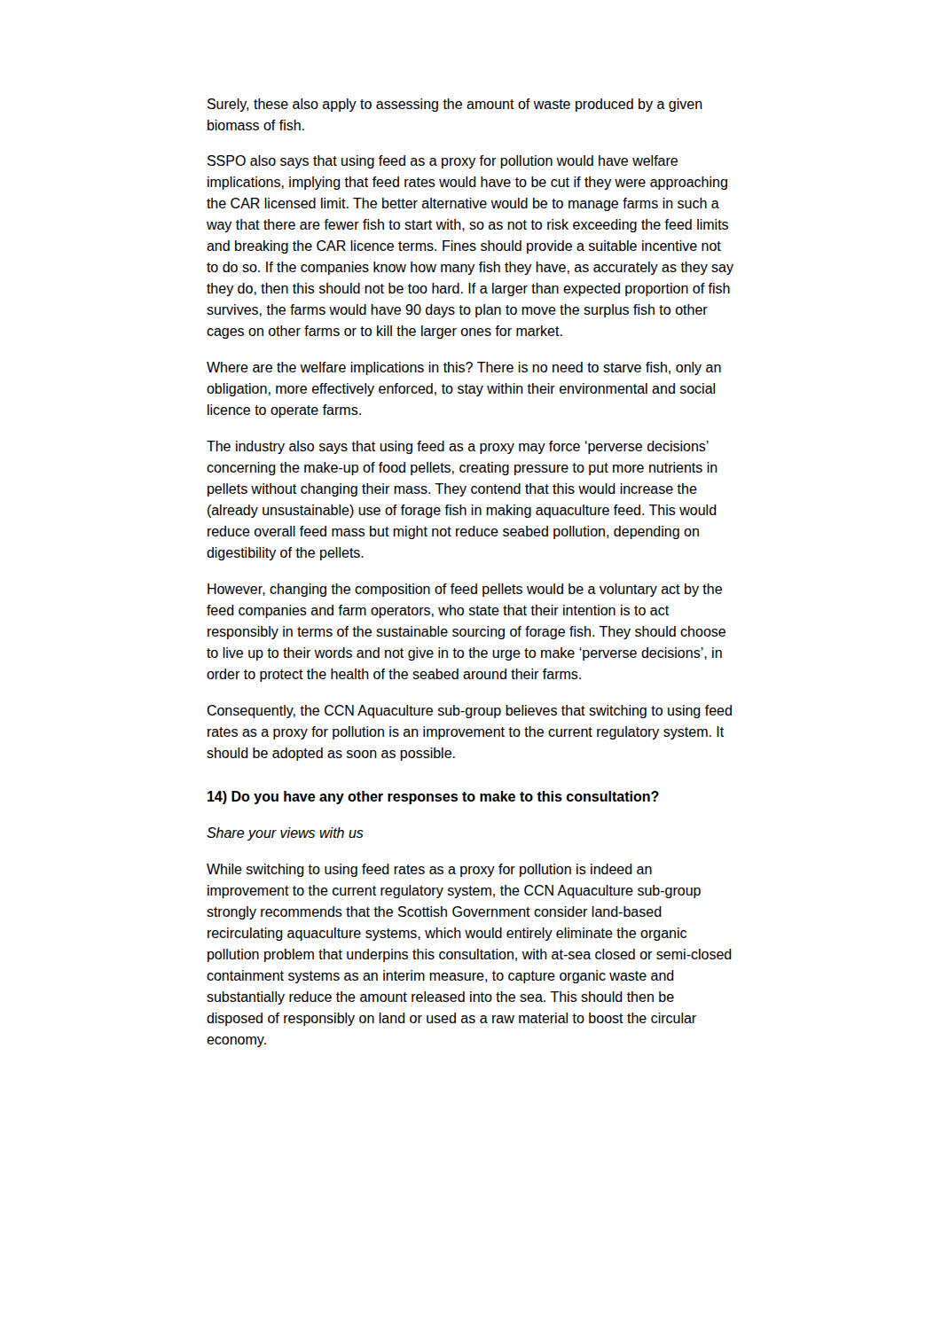Surely, these also apply to assessing the amount of waste produced by a given biomass of fish.
SSPO also says that using feed as a proxy for pollution would have welfare implications, implying that feed rates would have to be cut if they were approaching the CAR licensed limit. The better alternative would be to manage farms in such a way that there are fewer fish to start with, so as not to risk exceeding the feed limits and breaking the CAR licence terms. Fines should provide a suitable incentive not to do so. If the companies know how many fish they have, as accurately as they say they do, then this should not be too hard. If a larger than expected proportion of fish survives, the farms would have 90 days to plan to move the surplus fish to other cages on other farms or to kill the larger ones for market.
Where are the welfare implications in this? There is no need to starve fish, only an obligation, more effectively enforced, to stay within their environmental and social licence to operate farms.
The industry also says that using feed as a proxy may force ‘perverse decisions’ concerning the make-up of food pellets, creating pressure to put more nutrients in pellets without changing their mass. They contend that this would increase the (already unsustainable) use of forage fish in making aquaculture feed. This would reduce overall feed mass but might not reduce seabed pollution, depending on digestibility of the pellets.
However, changing the composition of feed pellets would be a voluntary act by the feed companies and farm operators, who state that their intention is to act responsibly in terms of the sustainable sourcing of forage fish. They should choose to live up to their words and not give in to the urge to make ‘perverse decisions’, in order to protect the health of the seabed around their farms.
Consequently, the CCN Aquaculture sub-group believes that switching to using feed rates as a proxy for pollution is an improvement to the current regulatory system. It should be adopted as soon as possible.
14) Do you have any other responses to make to this consultation?
Share your views with us
While switching to using feed rates as a proxy for pollution is indeed an improvement to the current regulatory system, the CCN Aquaculture sub-group strongly recommends that the Scottish Government consider land-based recirculating aquaculture systems, which would entirely eliminate the organic pollution problem that underpins this consultation, with at-sea closed or semi-closed containment systems as an interim measure, to capture organic waste and substantially reduce the amount released into the sea. This should then be disposed of responsibly on land or used as a raw material to boost the circular economy.